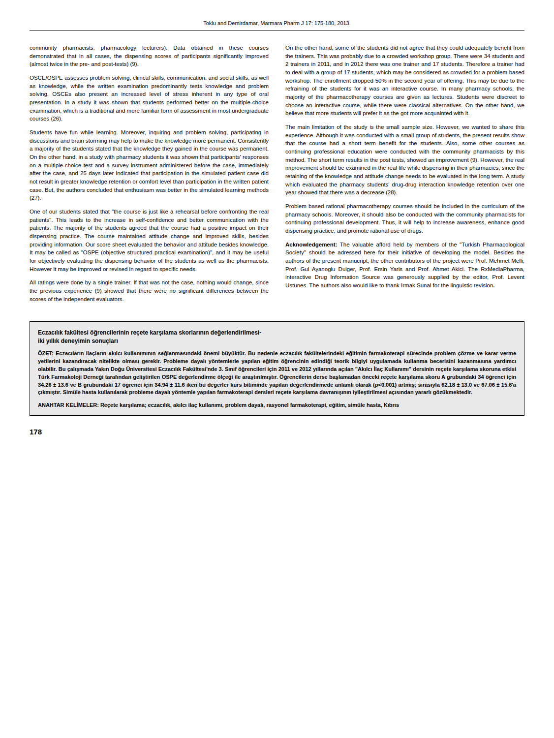Toklu and Demirdamar, Marmara Pharm J 17: 175-180, 2013.
community pharmacists, pharmacology lecturers). Data obtained in these courses demonstrated that in all cases, the dispensing scores of participants significantly improved (almost twice in the pre- and post-tests) (9).
OSCE/OSPE assesses problem solving, clinical skills, communication, and social skills, as well as knowledge, while the written examination predominantly tests knowledge and problem solving. OSCEs also present an increased level of stress inherent in any type of oral presentation. In a study it was shown that students performed better on the multiple-choice examination, which is a traditional and more familiar form of assessment in most undergraduate courses (26).
Students have fun while learning. Moreover, inquiring and problem solving, participating in discussions and brain storming may help to make the knowledge more permanent. Consistently a majority of the students stated that the knowledge they gained in the course was permanent. On the other hand, in a study with pharmacy students it was shown that participants' responses on a multiple-choice test and a survey instrument administered before the case, immediately after the case, and 25 days later indicated that participation in the simulated patient case did not result in greater knowledge retention or comfort level than participation in the written patient case. But, the authors concluded that enthusiasm was better in the simulated learning methods (27).
One of our students stated that "the course is just like a rehearsal before confronting the real patients". This leads to the increase in self-confidence and better communication with the patients. The majority of the students agreed that the course had a positive impact on their dispensing practice. The course maintained attitude change and improved skills, besides providing information. Our score sheet evaluated the behavior and attitude besides knowledge. It may be called as "OSPE (objective structured practical examination)", and it may be useful for objectively evaluating the dispensing behavior of the students as well as the pharmacists. However it may be improved or revised in regard to specific needs.
All ratings were done by a single trainer. If that was not the case, nothing would change, since the previous experience (9) showed that there were no significant differences between the scores of the independent evaluators.
On the other hand, some of the students did not agree that they could adequately benefit from the trainers. This was probably due to a crowded workshop group. There were 34 students and 2 trainers in 2011, and in 2012 there was one trainer and 17 students. Therefore a trainer had to deal with a group of 17 students, which may be considered as crowded for a problem based workshop. The enrollment dropped 50% in the second year of offering. This may be due to the refraining of the students for it was an interactive course. In many pharmacy schools, the majority of the pharmacotherapy courses are given as lectures. Students were discreet to choose an interactive course, while there were classical alternatives. On the other hand, we believe that more students will prefer it as the got more acquainted with it.
The main limitation of the study is the small sample size. However, we wanted to share this experience. Although it was conducted with a small group of students, the present results show that the course had a short term benefit for the students. Also, some other courses as continuing professional education were conducted with the community pharmacists by this method. The short term results in the post tests, showed an improvement (9). However, the real improvement should be examined in the real life while dispensing in their pharmacies, since the retaining of the knowledge and attitude change needs to be evaluated in the long term. A study which evaluated the pharmacy students' drug-drug interaction knowledge retention over one year showed that there was a decrease (28).
Problem based rational pharmacotherapy courses should be included in the curriculum of the pharmacy schools. Moreover, it should also be conducted with the community pharmacists for continuing professional development. Thus, it will help to increase awareness, enhance good dispensing practice, and promote rational use of drugs.
Acknowledgement: The valuable afford held by members of the "Turkish Pharmacological Society" should be adressed here for their initiative of developing the model. Besides the authors of the present manucript, the other contributors of the project were Prof. Mehmet Melli, Prof. Gul Ayanoglu Dulger, Prof. Ersin Yaris and Prof. Ahmet Akici. The RxMediaPharma, interactive Drug Information Source was generously supplied by the editor, Prof. Levent Ustunes. The authors also would like to thank Irmak Sunal for the linguistic revision.
Eczacılık fakültesi öğrencilerinin reçete karşılama skorlarının değerlendirilmesi-
iki yıllık deneyimin sonuçları
ÖZET: Eczacıların ilaçların akılcı kullanımının sağlanmasındaki önemi büyüktür. Bu nedenle eczacılık fakültelerindeki eğitimin farmakoterapi sürecinde problem çözme ve karar verme yetilerini kazandıracak nitelikte olması gerekir. Probleme dayalı yöntemlerle yapılan eğitim öğrencinin edindiği teorik bilgiyi uygulamada kullanma becerisini kazanmasına yardımcı olabilir. Bu çalışmada Yakın Doğu Üniversitesi Eczacılık Fakültesi'nde 3. Sınıf öğrencileri için 2011 ve 2012 yıllarında açılan "Akılcı İlaç Kullanımı" dersinin reçete karşılama skoruna etkisi Türk Farmakoloji Derneği tarafından geliştirilen OSPE değerlendirme ölçeği ile araştırılmıştır. Öğrencilerin derse başlamadan önceki reçete karşılama skoru A grubundaki 34 öğrenci için 34.26 ± 13.6 ve B grubundaki 17 öğrenci için 34.94 ± 11.6 iken bu değerler kurs bitiminde yapılan değerlendirmede anlamlı olarak (p<0.001) artmış; sırasıyla 62.18 ± 13.0 ve 67.06 ± 15.6'a çıkmıştır. Simüle hasta kullanılarak probleme dayalı yöntemle yapılan farmakoterapi dersleri reçete karşılama davranışının iyileştirilmesi açısından yararlı gözükmektedir.
ANAHTAR KELİMELER: Reçete karşılama; eczacılık, akılcı ilaç kullanımı, problem dayalı, rasyonel farmakoterapi, eğitim, simüle hasta, Kıbrıs
178